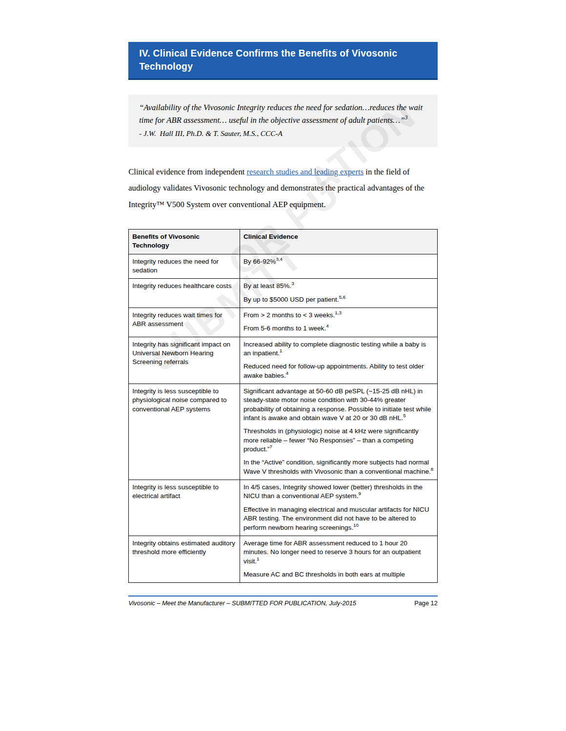IV. Clinical Evidence Confirms the Benefits of Vivosonic Technology
“Availability of the Vivosonic Integrity reduces the need for sedation…reduces the wait time for ABR assessment… useful in the objective assessment of adult patients…”3
- J.W. Hall III, Ph.D. & T. Sauter, M.S., CCC-A
Clinical evidence from independent research studies and leading experts in the field of audiology validates Vivosonic technology and demonstrates the practical advantages of the Integrity™ V500 System over conventional AEP equipment.
| Benefits of Vivosonic Technology | Clinical Evidence |
| --- | --- |
| Integrity reduces the need for sedation | By 66-92% 3,4 |
| Integrity reduces healthcare costs | By at least 85%. 3 By up to $5000 USD per patient. 5,6 |
| Integrity reduces wait times for ABR assessment | From > 2 months to < 3 weeks. 1,3 From 5-6 months to 1 week. 4 |
| Integrity has significant impact on Universal Newborn Hearing Screening referrals | Increased ability to complete diagnostic testing while a baby is an inpatient. 1 Reduced need for follow-up appointments. Ability to test older awake babies. 4 |
| Integrity is less susceptible to physiological noise compared to conventional AEP systems | Significant advantage at 50-60 dB peSPL (~15-25 dB nHL) in steady-state motor noise condition with 30-44% greater probability of obtaining a response. Possible to initiate test while infant is awake and obtain wave V at 20 or 30 dB nHL. 5 Thresholds in (physiologic) noise at 4 kHz were significantly more reliable – fewer “No Responses” – than a competing product.” 7 In the “Active” condition, significantly more subjects had normal Wave V thresholds with Vivosonic than a conventional machine. 8 |
| Integrity is less susceptible to electrical artifact | In 4/5 cases, Integrity showed lower (better) thresholds in the NICU than a conventional AEP system. 9 Effective in managing electrical and muscular artifacts for NICU ABR testing. The environment did not have to be altered to perform newborn hearing screenings. 10 |
| Integrity obtains estimated auditory threshold more efficiently | Average time for ABR assessment reduced to 1 hour 20 minutes. No longer need to reserve 3 hours for an outpatient visit. 1 Measure AC and BC thresholds in both ears at multiple |
Vivosonic – Meet the Manufacturer – SUBMITTED FOR PUBLICATION, July-2015
Page 12
ATION OR PU SUBMITT